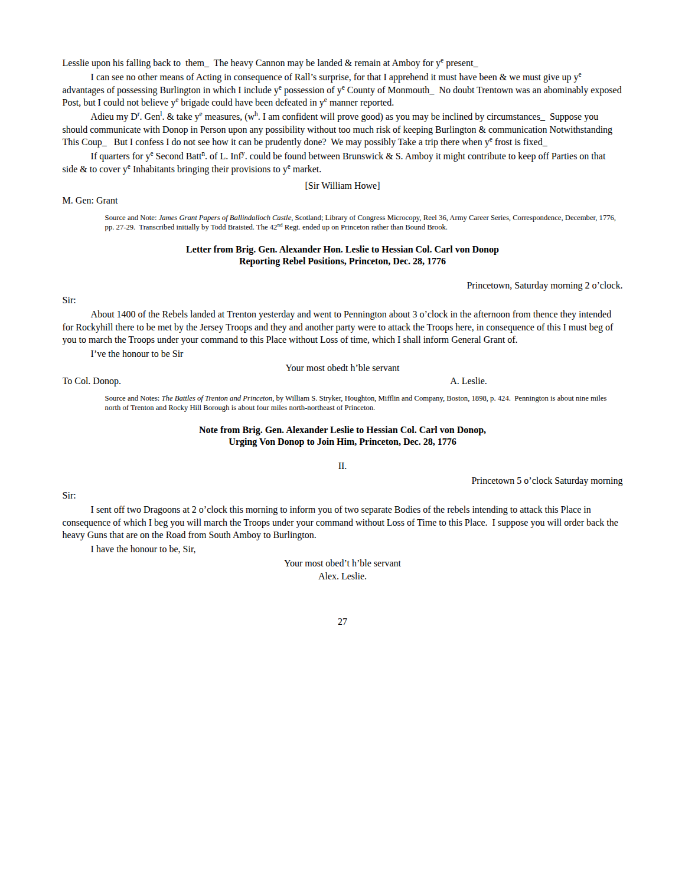Lesslie upon his falling back to them_ The heavy Cannon may be landed & remain at Amboy for ye present_
I can see no other means of Acting in consequence of Rall’s surprise, for that I apprehend it must have been & we must give up ye advantages of possessing Burlington in which I include ye possession of ye County of Monmouth_ No doubt Trentown was an abominably exposed Post, but I could not believe ye brigade could have been defeated in ye manner reported.
Adieu my Dr. Genl. & take ye measures, (wh. I am confident will prove good) as you may be inclined by circumstances_ Suppose you should communicate with Donop in Person upon any possibility without too much risk of keeping Burlington & communication Notwithstanding This Coup_ But I confess I do not see how it can be prudently done? We may possibly Take a trip there when ye frost is fixed_
If quarters for ye Second Battn. of L. Infy. could be found between Brunswick & S. Amboy it might contribute to keep off Parties on that side & to cover ye Inhabitants bringing their provisions to ye market.
[Sir William Howe]
M. Gen: Grant
Source and Note: James Grant Papers of Ballindalloch Castle, Scotland; Library of Congress Microcopy, Reel 36, Army Career Series, Correspondence, December, 1776, pp. 27-29. Transcribed initially by Todd Braisted. The 42nd Regt. ended up on Princeton rather than Bound Brook.
Letter from Brig. Gen. Alexander Hon. Leslie to Hessian Col. Carl von Donop
Reporting Rebel Positions, Princeton, Dec. 28, 1776
Princetown, Saturday morning 2 o’clock.
Sir:
About 1400 of the Rebels landed at Trenton yesterday and went to Pennington about 3 o’clock in the afternoon from thence they intended for Rockyhill there to be met by the Jersey Troops and they and another party were to attack the Troops here, in consequence of this I must beg of you to march the Troops under your command to this Place without Loss of time, which I shall inform General Grant of.
I’ve the honour to be Sir
Your most obedt h’ble servant
To Col. Donop.
A. Leslie.
Source and Notes: The Battles of Trenton and Princeton, by William S. Stryker, Houghton, Mifflin and Company, Boston, 1898, p. 424. Pennington is about nine miles north of Trenton and Rocky Hill Borough is about four miles north-northeast of Princeton.
Note from Brig. Gen. Alexander Leslie to Hessian Col. Carl von Donop,
Urging Von Donop to Join Him, Princeton, Dec. 28, 1776
II.
Princetown 5 o’clock Saturday morning
Sir:
I sent off two Dragoons at 2 o’clock this morning to inform you of two separate Bodies of the rebels intending to attack this Place in consequence of which I beg you will march the Troops under your command without Loss of Time to this Place. I suppose you will order back the heavy Guns that are on the Road from South Amboy to Burlington.
I have the honour to be, Sir,
Your most obed’t h’ble servant
Alex. Leslie.
27